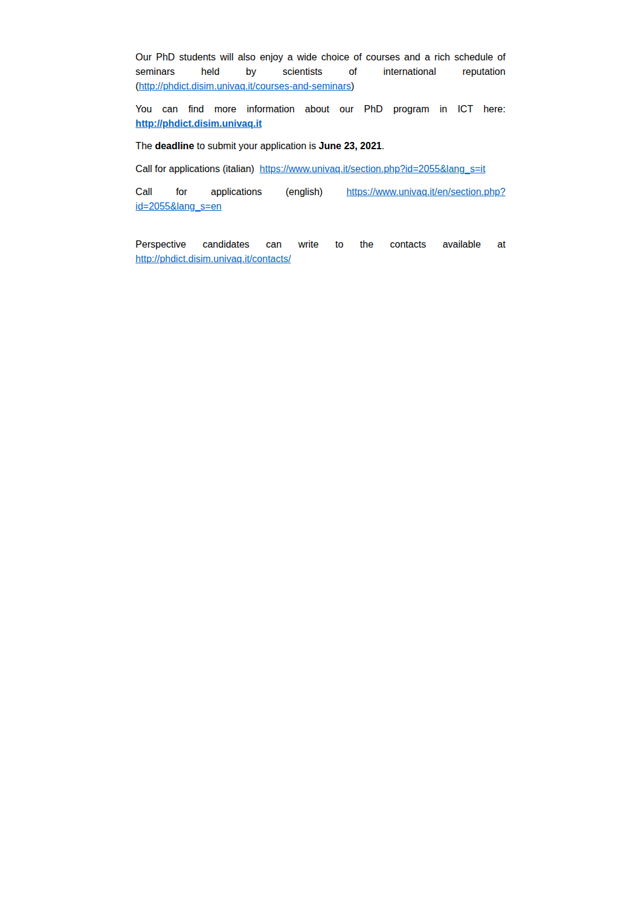Our PhD students will also enjoy a wide choice of courses and a rich schedule of seminars held by scientists of international reputation (http://phdict.disim.univaq.it/courses-and-seminars)
You can find more information about our PhD program in ICT here: http://phdict.disim.univaq.it
The deadline to submit your application is June 23, 2021.
Call for applications (italian) https://www.univaq.it/section.php?id=2055&lang_s=it
Call for applications (english) https://www.univaq.it/en/section.php?id=2055&lang_s=en
Perspective candidates can write to the contacts available at http://phdict.disim.univaq.it/contacts/